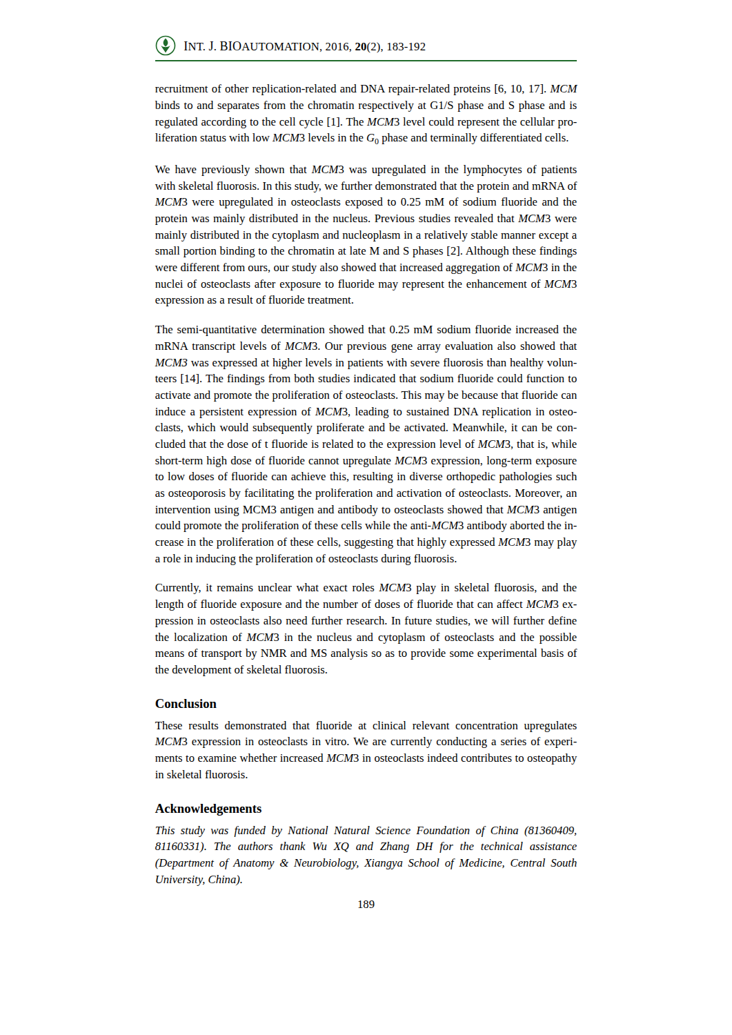INT. J. BIO AUTOMATION, 2016, 20(2), 183-192
recruitment of other replication-related and DNA repair-related proteins [6, 10, 17]. MCM binds to and separates from the chromatin respectively at G1/S phase and S phase and is regulated according to the cell cycle [1]. The MCM3 level could represent the cellular proliferation status with low MCM3 levels in the G0 phase and terminally differentiated cells.
We have previously shown that MCM3 was upregulated in the lymphocytes of patients with skeletal fluorosis. In this study, we further demonstrated that the protein and mRNA of MCM3 were upregulated in osteoclasts exposed to 0.25 mM of sodium fluoride and the protein was mainly distributed in the nucleus. Previous studies revealed that MCM3 were mainly distributed in the cytoplasm and nucleoplasm in a relatively stable manner except a small portion binding to the chromatin at late M and S phases [2]. Although these findings were different from ours, our study also showed that increased aggregation of MCM3 in the nuclei of osteoclasts after exposure to fluoride may represent the enhancement of MCM3 expression as a result of fluoride treatment.
The semi-quantitative determination showed that 0.25 mM sodium fluoride increased the mRNA transcript levels of MCM3. Our previous gene array evaluation also showed that MCM3 was expressed at higher levels in patients with severe fluorosis than healthy volunteers [14]. The findings from both studies indicated that sodium fluoride could function to activate and promote the proliferation of osteoclasts. This may be because that fluoride can induce a persistent expression of MCM3, leading to sustained DNA replication in osteoclasts, which would subsequently proliferate and be activated. Meanwhile, it can be concluded that the dose of t fluoride is related to the expression level of MCM3, that is, while short-term high dose of fluoride cannot upregulate MCM3 expression, long-term exposure to low doses of fluoride can achieve this, resulting in diverse orthopedic pathologies such as osteoporosis by facilitating the proliferation and activation of osteoclasts. Moreover, an intervention using MCM3 antigen and antibody to osteoclasts showed that MCM3 antigen could promote the proliferation of these cells while the anti-MCM3 antibody aborted the increase in the proliferation of these cells, suggesting that highly expressed MCM3 may play a role in inducing the proliferation of osteoclasts during fluorosis.
Currently, it remains unclear what exact roles MCM3 play in skeletal fluorosis, and the length of fluoride exposure and the number of doses of fluoride that can affect MCM3 expression in osteoclasts also need further research. In future studies, we will further define the localization of MCM3 in the nucleus and cytoplasm of osteoclasts and the possible means of transport by NMR and MS analysis so as to provide some experimental basis of the development of skeletal fluorosis.
Conclusion
These results demonstrated that fluoride at clinical relevant concentration upregulates MCM3 expression in osteoclasts in vitro. We are currently conducting a series of experiments to examine whether increased MCM3 in osteoclasts indeed contributes to osteopathy in skeletal fluorosis.
Acknowledgements
This study was funded by National Natural Science Foundation of China (81360409, 81160331). The authors thank Wu XQ and Zhang DH for the technical assistance (Department of Anatomy & Neurobiology, Xiangya School of Medicine, Central South University, China).
189